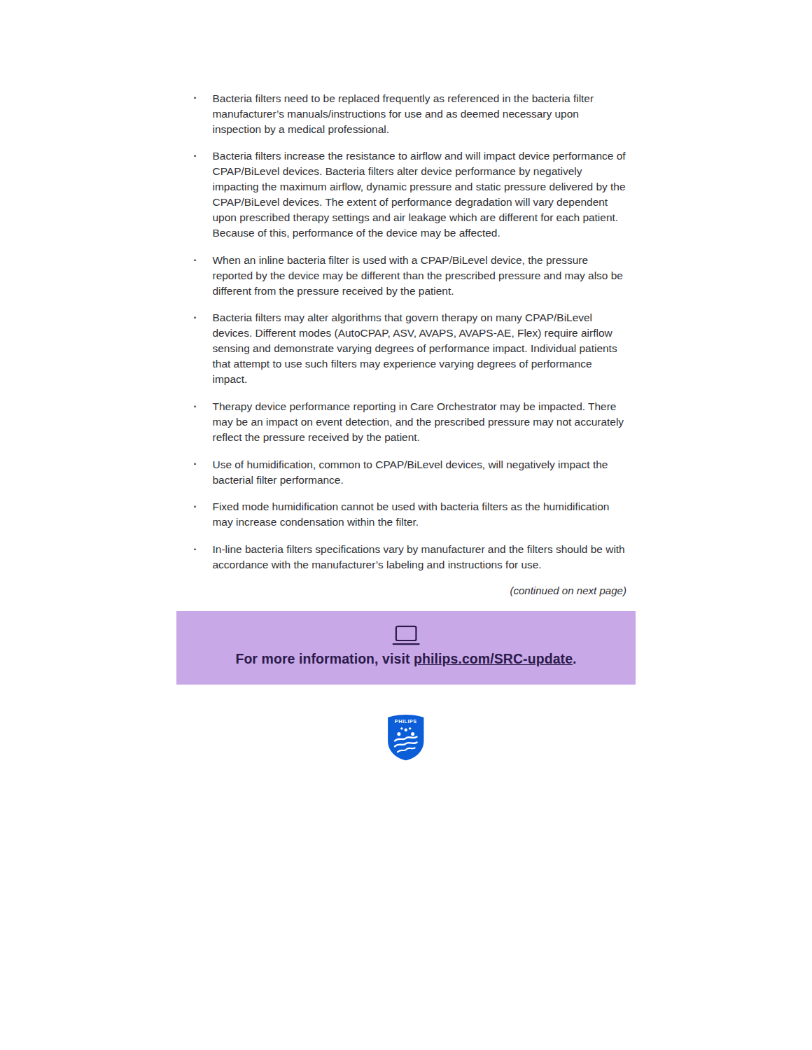Bacteria filters need to be replaced frequently as referenced in the bacteria filter manufacturer’s manuals/instructions for use and as deemed necessary upon inspection by a medical professional.
Bacteria filters increase the resistance to airflow and will impact device performance of CPAP/BiLevel devices. Bacteria filters alter device performance by negatively impacting the maximum airflow, dynamic pressure and static pressure delivered by the CPAP/BiLevel devices. The extent of performance degradation will vary dependent upon prescribed therapy settings and air leakage which are different for each patient. Because of this, performance of the device may be affected.
When an inline bacteria filter is used with a CPAP/BiLevel device, the pressure reported by the device may be different than the prescribed pressure and may also be different from the pressure received by the patient.
Bacteria filters may alter algorithms that govern therapy on many CPAP/BiLevel devices. Different modes (AutoCPAP, ASV, AVAPS, AVAPS-AE, Flex) require airflow sensing and demonstrate varying degrees of performance impact. Individual patients that attempt to use such filters may experience varying degrees of performance impact.
Therapy device performance reporting in Care Orchestrator may be impacted. There may be an impact on event detection, and the prescribed pressure may not accurately reflect the pressure received by the patient.
Use of humidification, common to CPAP/BiLevel devices, will negatively impact the bacterial filter performance.
Fixed mode humidification cannot be used with bacteria filters as the humidification may increase condensation within the filter.
In-line bacteria filters specifications vary by manufacturer and the filters should be with accordance with the manufacturer’s labeling and instructions for use.
(continued on next page)
For more information, visit philips.com/SRC-update.
PHILIPS